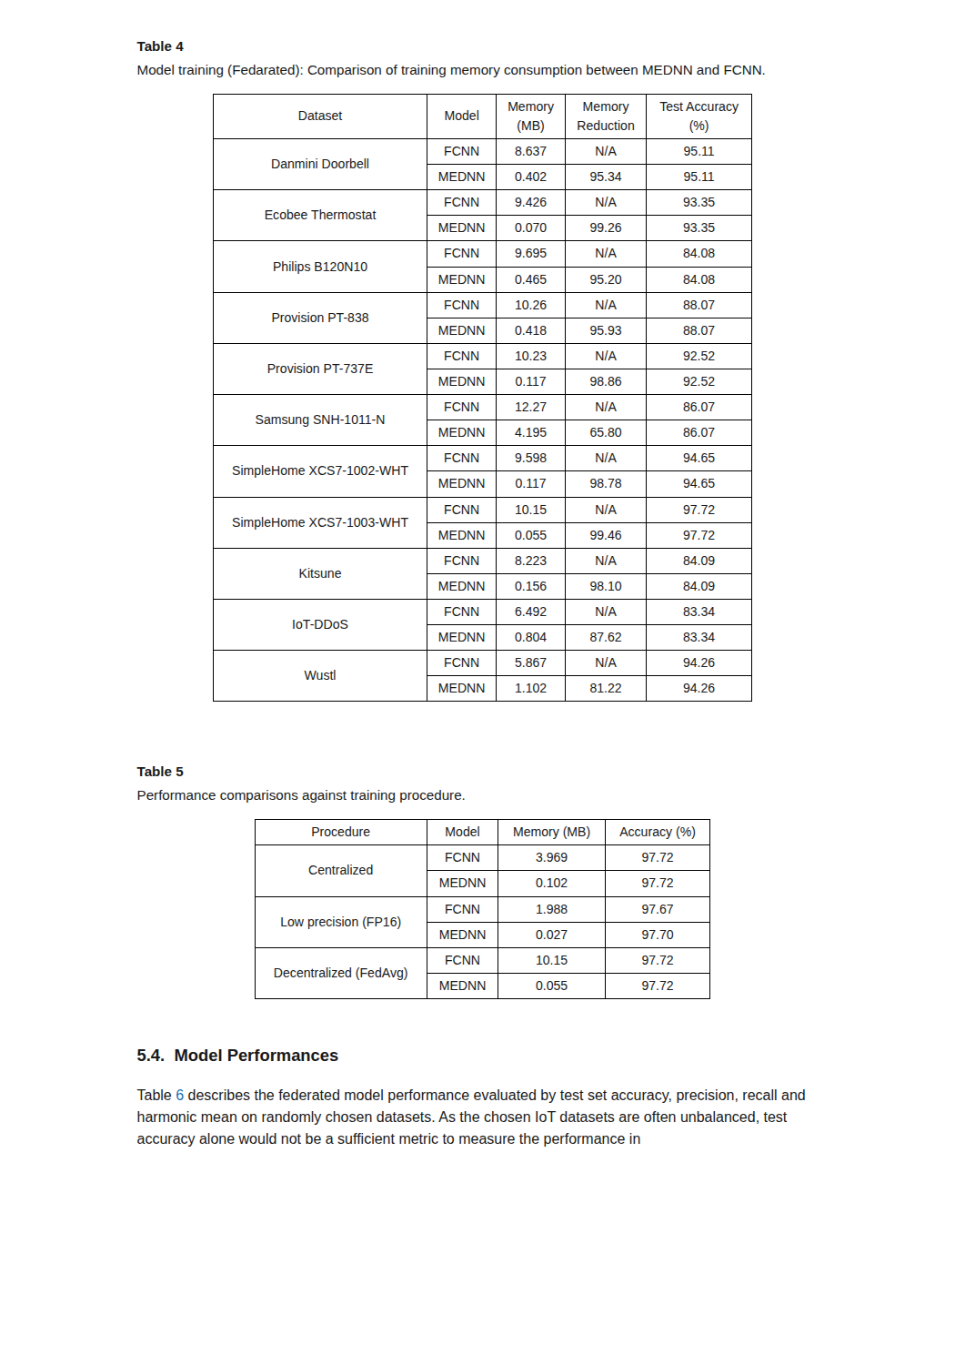Table 4 Model training (Fedarated): Comparison of training memory consumption between MEDNN and FCNN.
| Dataset | Model | Memory (MB) | Memory Reduction | Test Accuracy (%) |
| --- | --- | --- | --- | --- |
| Danmini Doorbell | FCNN | 8.637 | N/A | 95.11 |
| MEDNN | 0.402 | 95.34 | 95.11 |
| Ecobee Thermostat | FCNN | 9.426 | N/A | 93.35 |
| MEDNN | 0.070 | 99.26 | 93.35 |
| Philips B120N10 | FCNN | 9.695 | N/A | 84.08 |
| MEDNN | 0.465 | 95.20 | 84.08 |
| Provision PT-838 | FCNN | 10.26 | N/A | 88.07 |
| MEDNN | 0.418 | 95.93 | 88.07 |
| Provision PT-737E | FCNN | 10.23 | N/A | 92.52 |
| MEDNN | 0.117 | 98.86 | 92.52 |
| Samsung SNH-1011-N | FCNN | 12.27 | N/A | 86.07 |
| MEDNN | 4.195 | 65.80 | 86.07 |
| SimpleHome XCS7-1002-WHT | FCNN | 9.598 | N/A | 94.65 |
| MEDNN | 0.117 | 98.78 | 94.65 |
| SimpleHome XCS7-1003-WHT | FCNN | 10.15 | N/A | 97.72 |
| MEDNN | 0.055 | 99.46 | 97.72 |
| Kitsune | FCNN | 8.223 | N/A | 84.09 |
| MEDNN | 0.156 | 98.10 | 84.09 |
| IoT-DDoS | FCNN | 6.492 | N/A | 83.34 |
| MEDNN | 0.804 | 87.62 | 83.34 |
| Wustl | FCNN | 5.867 | N/A | 94.26 |
| MEDNN | 1.102 | 81.22 | 94.26 |
Table 5 Performance comparisons against training procedure.
| Procedure | Model | Memory (MB) | Accuracy (%) |
| --- | --- | --- | --- |
| Centralized | FCNN | 3.969 | 97.72 |
| MEDNN | 0.102 | 97.72 |
| Low precision (FP16) | FCNN | 1.988 | 97.67 |
| MEDNN | 0.027 | 97.70 |
| Decentralized (FedAvg) | FCNN | 10.15 | 97.72 |
| MEDNN | 0.055 | 97.72 |
5.4. Model Performances
Table 6 describes the federated model performance evaluated by test set accuracy, precision, recall and harmonic mean on randomly chosen datasets. As the chosen IoT datasets are often unbalanced, test accuracy alone would not be a sufficient metric to measure the performance in